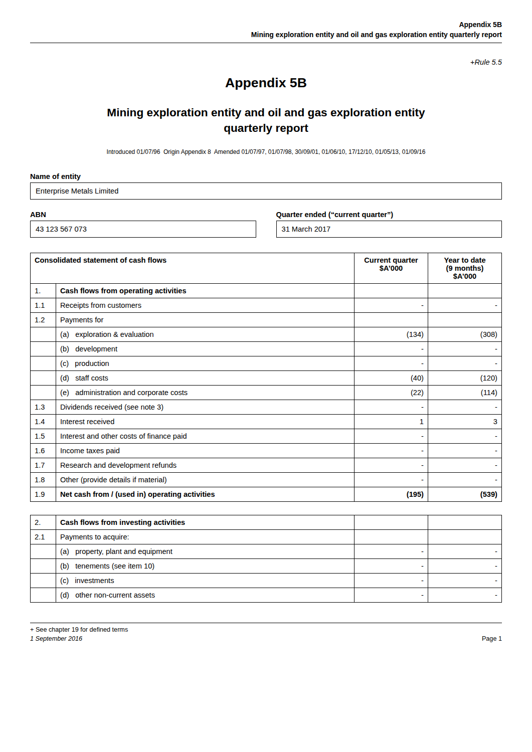Appendix 5B
Mining exploration entity and oil and gas exploration entity quarterly report
+Rule 5.5
Appendix 5B
Mining exploration entity and oil and gas exploration entity
quarterly report
Introduced 01/07/96 Origin Appendix 8 Amended 01/07/97, 01/07/98, 30/09/01, 01/06/10, 17/12/10, 01/05/13, 01/09/16
Name of entity
Enterprise Metals Limited
ABN
43 123 567 073
Quarter ended (“current quarter”)
31 March 2017
| Consolidated statement of cash flows | Current quarter $A’000 | Year to date (9 months) $A’000 |
| --- | --- | --- |
| 1. | Cash flows from operating activities | | |
| 1.1 | Receipts from customers | - | - |
| 1.2 | Payments for | | |
| | (a) exploration & evaluation | (134) | (308) |
| | (b) development | - | - |
| | (c) production | - | - |
| | (d) staff costs | (40) | (120) |
| | (e) administration and corporate costs | (22) | (114) |
| 1.3 | Dividends received (see note 3) | - | - |
| 1.4 | Interest received | 1 | 3 |
| 1.5 | Interest and other costs of finance paid | - | - |
| 1.6 | Income taxes paid | - | - |
| 1.7 | Research and development refunds | - | - |
| 1.8 | Other (provide details if material) | - | - |
| 1.9 | Net cash from / (used in) operating activities | (195) | (539) |
| 2. | Cash flows from investing activities | | |
| 2.1 | Payments to acquire: | | |
| | (a) property, plant and equipment | - | - |
| | (b) tenements (see item 10) | - | - |
| | (c) investments | - | - |
| | (d) other non-current assets | - | - |
+ See chapter 19 for defined terms
1 September 2016 Page 1